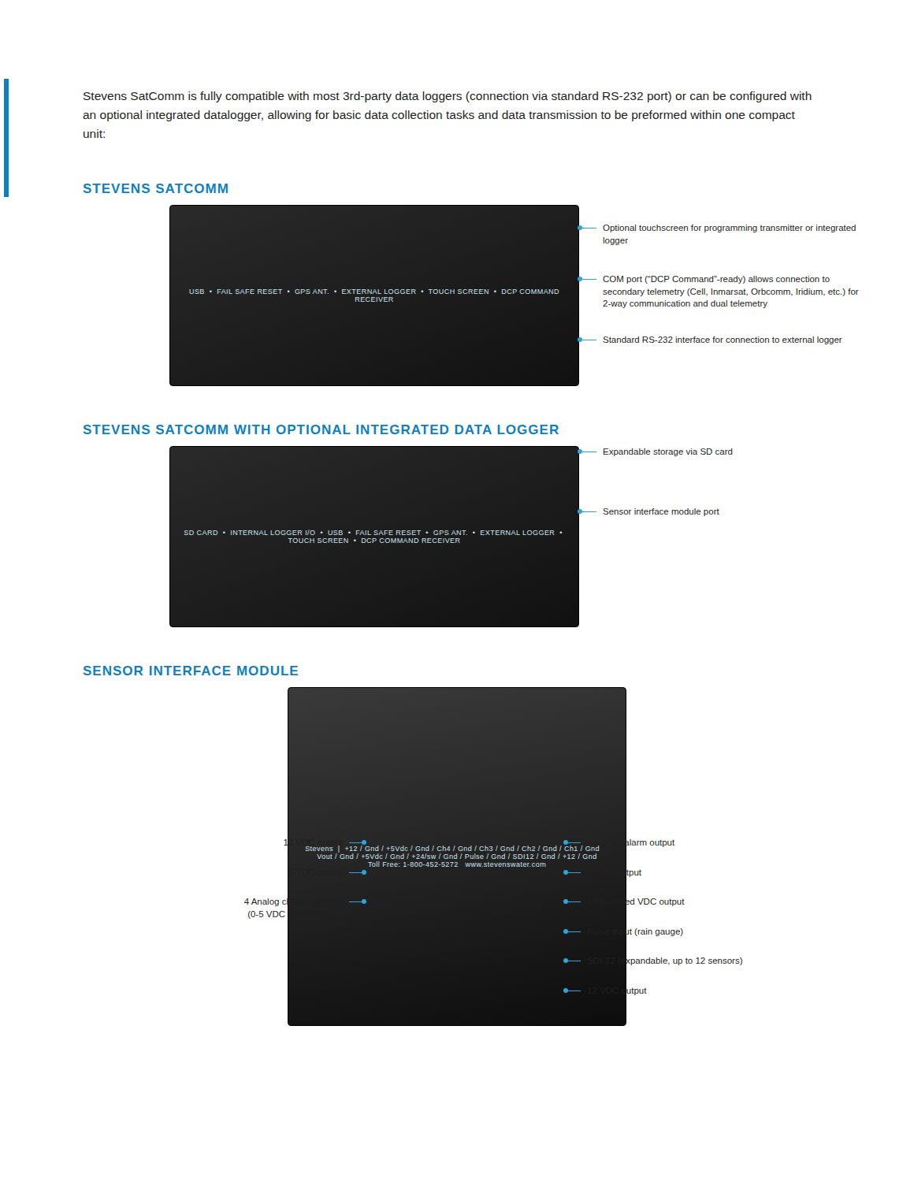Stevens SatComm is fully compatible with most 3rd-party data loggers (connection via standard RS-232 port) or can be configured with an optional integrated datalogger, allowing for basic data collection tasks and data transmission to be preformed within one compact unit:
Stevens SatComm
USB • FAIL SAFE RESET • GPS ANT. • EXTERNAL LOGGER • TOUCH SCREEN • DCP COMMAND RECEIVER
Optional touchscreen for programming transmitter or integrated logger
COM port (“DCP Command”-ready) allows connection to secondary telemetry (Cell, Inmarsat, Orbcomm, Iridium, etc.) for 2-way communication and dual telemetry
Standard RS-232 interface for connection to external logger
Stevens SatComm with Optional Integrated Data Logger
SD CARD • INTERNAL LOGGER I/O • USB • FAIL SAFE RESET • GPS ANT. • EXTERNAL LOGGER • TOUCH SCREEN • DCP COMMAND RECEIVER
Expandable storage via SD card
Sensor interface module port
Sensor Interface Module
Stevens | +12 / Gnd / +5Vdc / Gnd / Ch4 / Gnd / Ch3 / Gnd / Ch2 / Gnd / Ch1 / Gnd Vout / Gnd / +5Vdc / Gnd / +24/sw / Gnd / Pulse / Gnd / SDI12 / Gnd / +12 / Gnd
Toll Free: 1-800-452-5272 www.stevenswater.com
12 VDC output
5 VDC output
4 Analog channel inputs,
(0-5 VDC and 4-20 mA)
0-5 VDC alarm output
5 VDC output
24/switched VDC output
Pulse input (rain gauge)
SDI-12 (expandable, up to 12 sensors)
12 VDC output